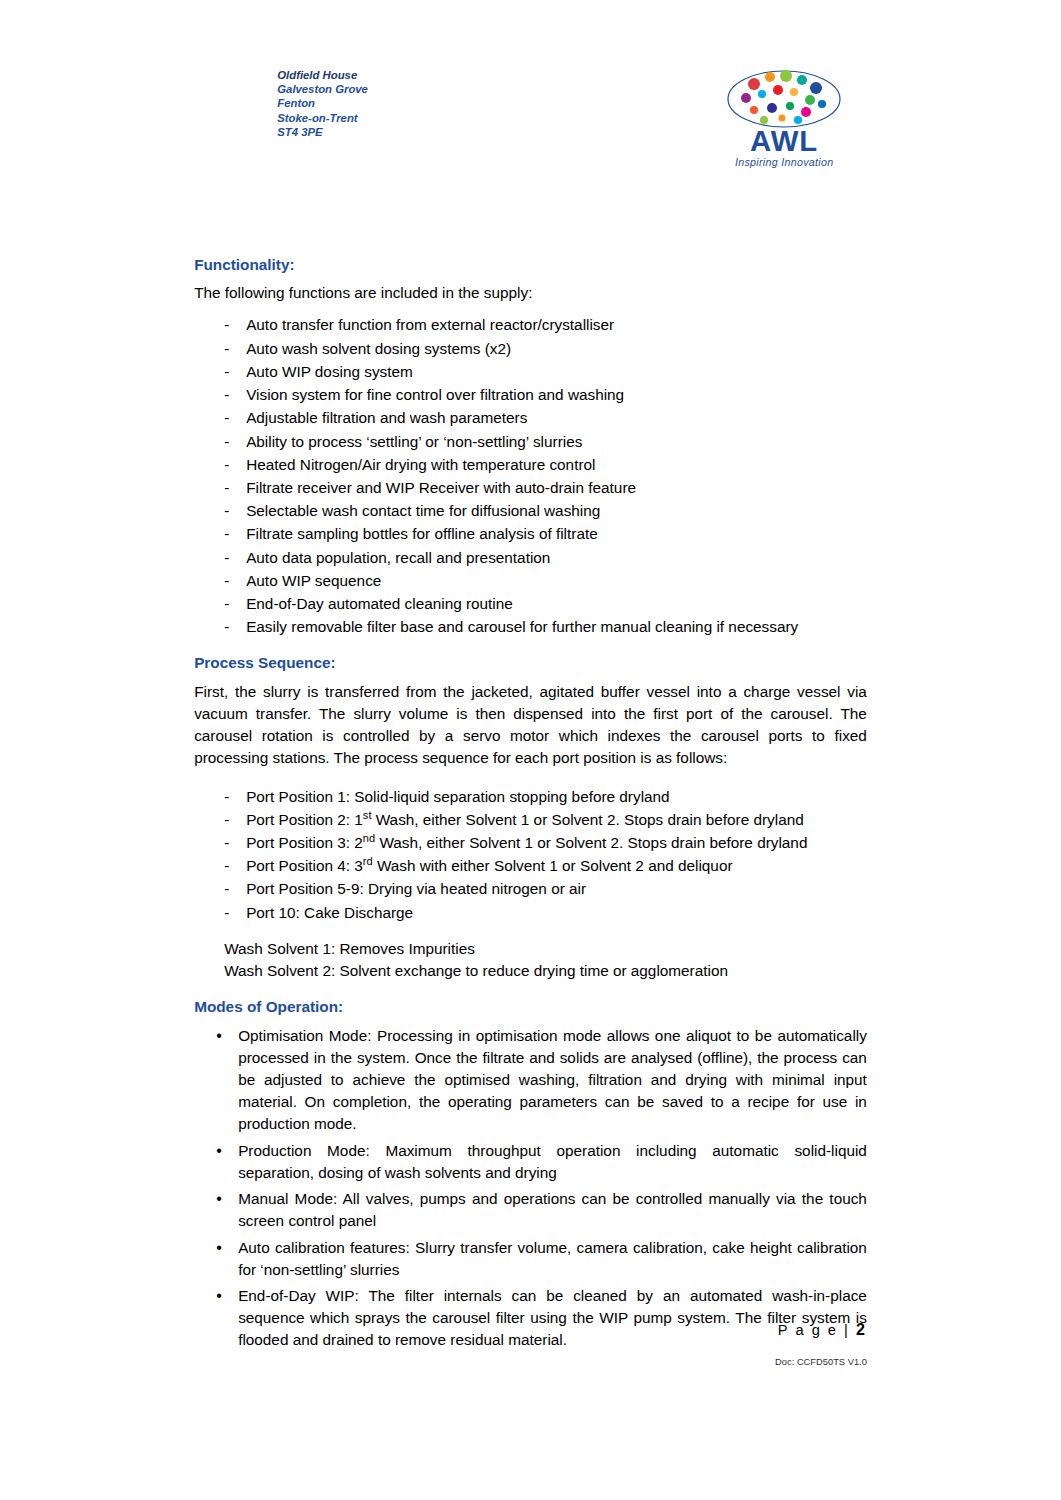Oldfield House
Galveston Grove
Fenton
Stoke-on-Trent
ST4 3PE
AWL
Inspiring Innovation
Functionality:
The following functions are included in the supply:
Auto transfer function from external reactor/crystalliser
Auto wash solvent dosing systems (x2)
Auto WIP dosing system
Vision system for fine control over filtration and washing
Adjustable filtration and wash parameters
Ability to process ‘settling’ or ‘non-settling’ slurries
Heated Nitrogen/Air drying with temperature control
Filtrate receiver and WIP Receiver with auto-drain feature
Selectable wash contact time for diffusional washing
Filtrate sampling bottles for offline analysis of filtrate
Auto data population, recall and presentation
Auto WIP sequence
End-of-Day automated cleaning routine
Easily removable filter base and carousel for further manual cleaning if necessary
Process Sequence:
First, the slurry is transferred from the jacketed, agitated buffer vessel into a charge vessel via vacuum transfer. The slurry volume is then dispensed into the first port of the carousel. The carousel rotation is controlled by a servo motor which indexes the carousel ports to fixed processing stations. The process sequence for each port position is as follows:
Port Position 1: Solid-liquid separation stopping before dryland
Port Position 2: 1st Wash, either Solvent 1 or Solvent 2. Stops drain before dryland
Port Position 3: 2nd Wash, either Solvent 1 or Solvent 2. Stops drain before dryland
Port Position 4: 3rd Wash with either Solvent 1 or Solvent 2 and deliquor
Port Position 5-9: Drying via heated nitrogen or air
Port 10: Cake Discharge
Wash Solvent 1: Removes Impurities
Wash Solvent 2: Solvent exchange to reduce drying time or agglomeration
Modes of Operation:
Optimisation Mode: Processing in optimisation mode allows one aliquot to be automatically processed in the system. Once the filtrate and solids are analysed (offline), the process can be adjusted to achieve the optimised washing, filtration and drying with minimal input material. On completion, the operating parameters can be saved to a recipe for use in production mode.
Production Mode: Maximum throughput operation including automatic solid-liquid separation, dosing of wash solvents and drying
Manual Mode: All valves, pumps and operations can be controlled manually via the touch screen control panel
Auto calibration features: Slurry transfer volume, camera calibration, cake height calibration for ‘non-settling’ slurries
End-of-Day WIP: The filter internals can be cleaned by an automated wash-in-place sequence which sprays the carousel filter using the WIP pump system. The filter system is flooded and drained to remove residual material.
P a g e | 2
Doc: CCFD50TS V1.0